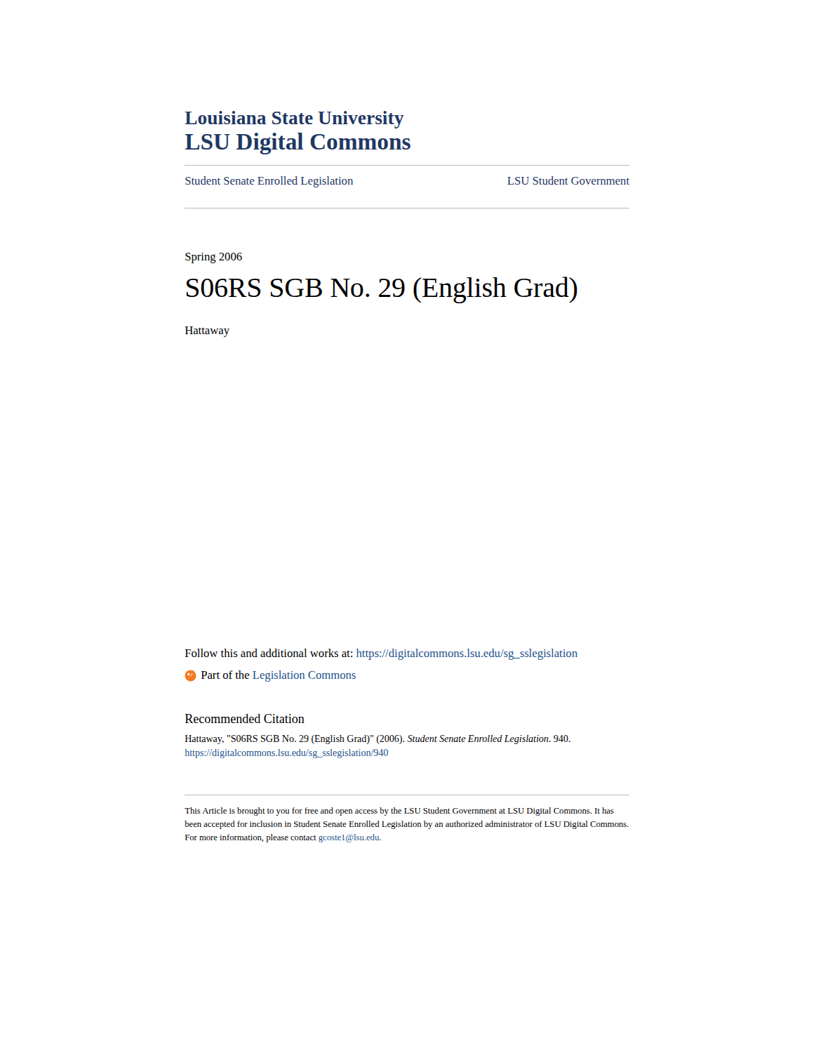Louisiana State University
LSU Digital Commons
Student Senate Enrolled Legislation
LSU Student Government
Spring 2006
S06RS SGB No. 29 (English Grad)
Hattaway
Follow this and additional works at: https://digitalcommons.lsu.edu/sg_sslegislation
Part of the Legislation Commons
Recommended Citation
Hattaway, "S06RS SGB No. 29 (English Grad)" (2006). Student Senate Enrolled Legislation. 940.
https://digitalcommons.lsu.edu/sg_sslegislation/940
This Article is brought to you for free and open access by the LSU Student Government at LSU Digital Commons. It has been accepted for inclusion in Student Senate Enrolled Legislation by an authorized administrator of LSU Digital Commons. For more information, please contact gcoste1@lsu.edu.